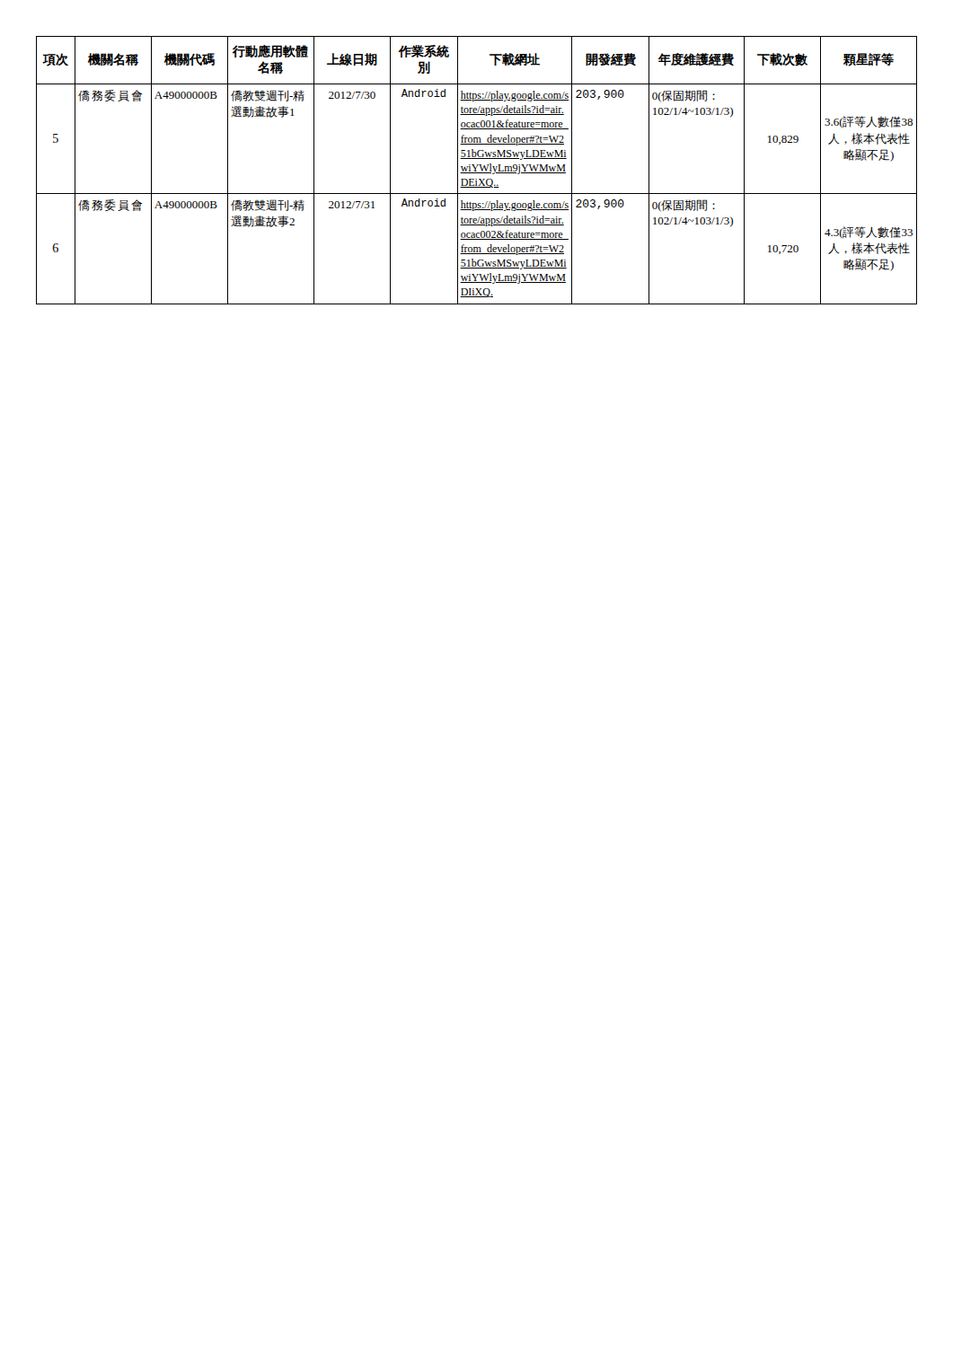| 項次 | 機關名稱 | 機關代碼 | 行動應用軟體名稱 | 上線日期 | 作業系統別 | 下載網址 | 開發經費 | 年度維護經費 | 下載次數 | 顆星評等 |
| --- | --- | --- | --- | --- | --- | --- | --- | --- | --- | --- |
| 5 | 僑務委員會 | A49000000B | 僑教雙週刊-精選動畫故事1 | 2012/7/30 | Android | https://play.google.com/store/apps/details?id=air.ocac001&feature=more_from_developer#?t=W251bGwsMSwyLDEwMiwiYWlyLm9jYWMwMDEiXQ.. | 203,900 | 0(保固期間：102/1/4~103/1/3) | 10,829 | 3.6(評等人數僅38人，樣本代表性略顯不足) |
| 6 | 僑務委員會 | A49000000B | 僑教雙週刊-精選動畫故事2 | 2012/7/31 | Android | https://play.google.com/store/apps/details?id=air.ocac002&feature=more_from_developer#?t=W251bGwsMSwyLDEwMiwiYWlyLm9jYWMwMDIiXQ. | 203,900 | 0(保固期間：102/1/4~103/1/3) | 10,720 | 4.3(評等人數僅33人，樣本代表性略顯不足) |